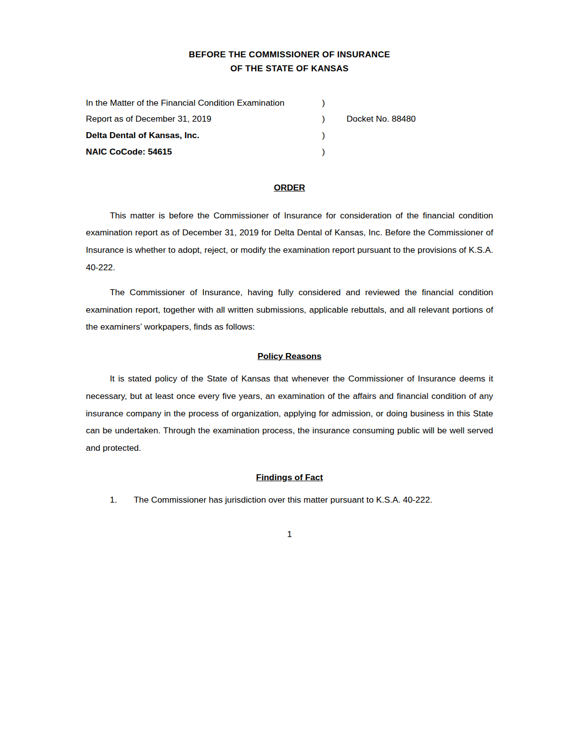BEFORE THE COMMISSIONER OF INSURANCE
OF THE STATE OF KANSAS
| In the Matter of the Financial Condition Examination | ) | |
| Report as of December 31, 2019 | ) | Docket No. 88480 |
| Delta Dental of Kansas, Inc. | ) | |
| NAIC CoCode: 54615 | ) | |
ORDER
This matter is before the Commissioner of Insurance for consideration of the financial condition examination report as of December 31, 2019 for Delta Dental of Kansas, Inc. Before the Commissioner of Insurance is whether to adopt, reject, or modify the examination report pursuant to the provisions of K.S.A. 40-222.
The Commissioner of Insurance, having fully considered and reviewed the financial condition examination report, together with all written submissions, applicable rebuttals, and all relevant portions of the examiners’ workpapers, finds as follows:
Policy Reasons
It is stated policy of the State of Kansas that whenever the Commissioner of Insurance deems it necessary, but at least once every five years, an examination of the affairs and financial condition of any insurance company in the process of organization, applying for admission, or doing business in this State can be undertaken. Through the examination process, the insurance consuming public will be well served and protected.
Findings of Fact
The Commissioner has jurisdiction over this matter pursuant to K.S.A. 40-222.
1